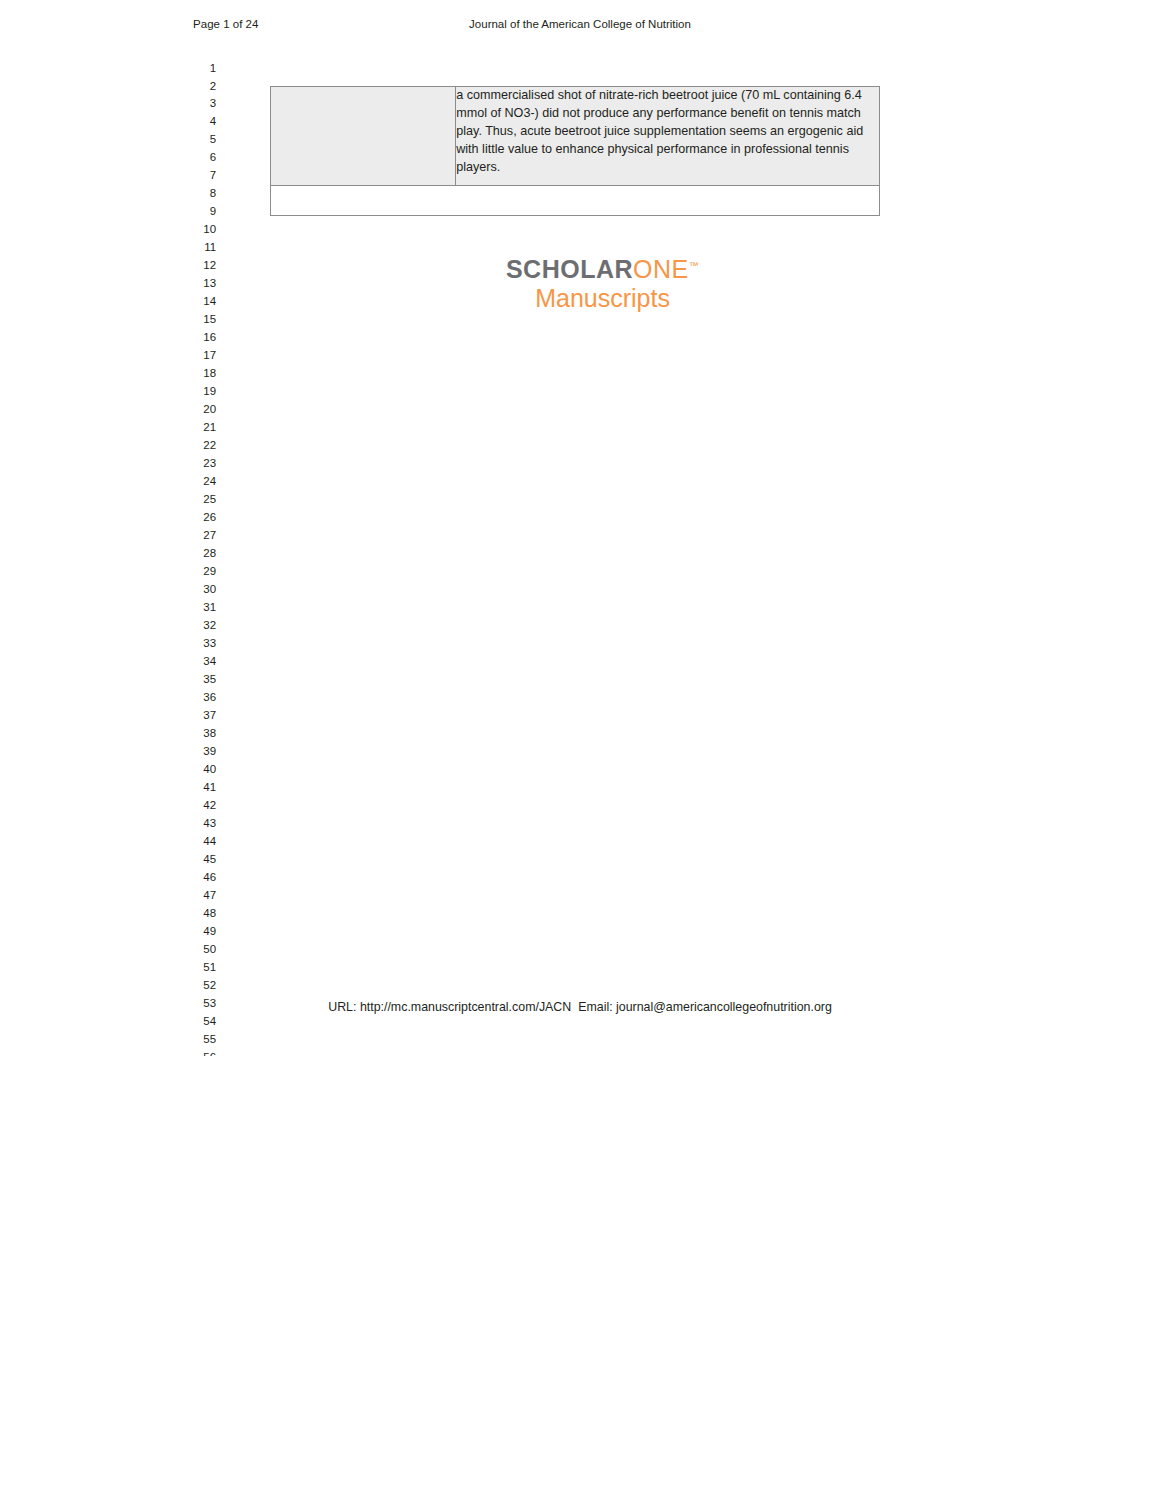Page 1 of 24
Journal of the American College of Nutrition
1
2
3
4
5
6
7
8
9
10
11
12
13
14
15
16
17
18
19
20
21
22
23
24
25
26
27
28
29
30
31
32
33
34
35
36
37
38
39
40
41
42
43
44
45
46
47
48
49
50
51
52
53
54
55
56
57
58
59
60
| | a commercialised shot of nitrate-rich beetroot juice (70 mL containing 6.4 mmol of NO3-) did not produce any performance benefit on tennis match play. Thus, acute beetroot juice supplementation seems an ergogenic aid with little value to enhance physical performance in professional tennis players. |
SCHOLARONE™
Manuscripts
URL: http://mc.manuscriptcentral.com/JACN Email: journal@americancollegeofnutrition.org